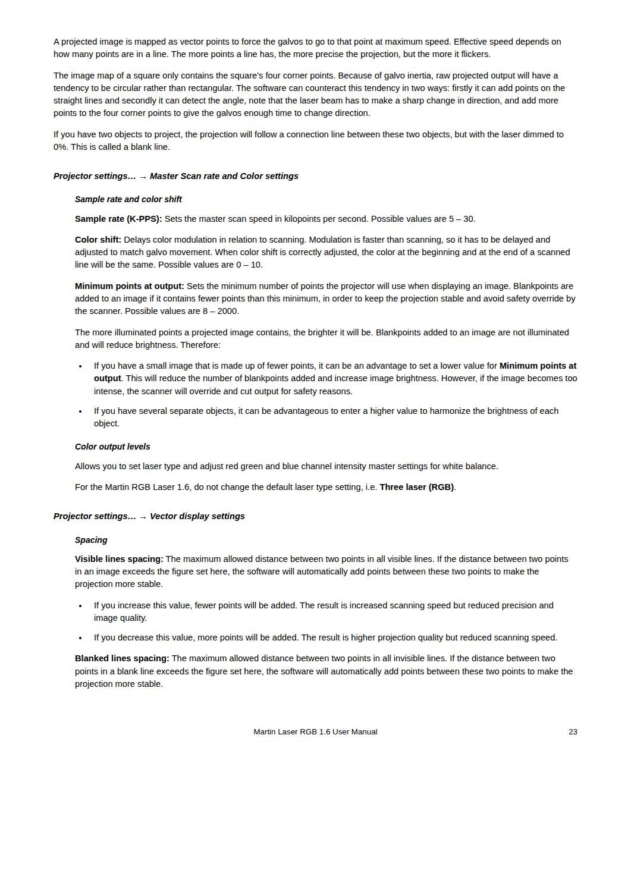A projected image is mapped as vector points to force the galvos to go to that point at maximum speed. Effective speed depends on how many points are in a line. The more points a line has, the more precise the projection, but the more it flickers.
The image map of a square only contains the square's four corner points. Because of galvo inertia, raw projected output will have a tendency to be circular rather than rectangular. The software can counteract this tendency in two ways: firstly it can add points on the straight lines and secondly it can detect the angle, note that the laser beam has to make a sharp change in direction, and add more points to the four corner points to give the galvos enough time to change direction.
If you have two objects to project, the projection will follow a connection line between these two objects, but with the laser dimmed to 0%. This is called a blank line.
Projector settings… → Master Scan rate and Color settings
Sample rate and color shift
Sample rate (K-PPS): Sets the master scan speed in kilopoints per second. Possible values are 5 – 30.
Color shift: Delays color modulation in relation to scanning. Modulation is faster than scanning, so it has to be delayed and adjusted to match galvo movement. When color shift is correctly adjusted, the color at the beginning and at the end of a scanned line will be the same. Possible values are 0 – 10.
Minimum points at output: Sets the minimum number of points the projector will use when displaying an image. Blankpoints are added to an image if it contains fewer points than this minimum, in order to keep the projection stable and avoid safety override by the scanner. Possible values are 8 – 2000.
The more illuminated points a projected image contains, the brighter it will be. Blankpoints added to an image are not illuminated and will reduce brightness. Therefore:
If you have a small image that is made up of fewer points, it can be an advantage to set a lower value for Minimum points at output. This will reduce the number of blankpoints added and increase image brightness. However, if the image becomes too intense, the scanner will override and cut output for safety reasons.
If you have several separate objects, it can be advantageous to enter a higher value to harmonize the brightness of each object.
Color output levels
Allows you to set laser type and adjust red green and blue channel intensity master settings for white balance.
For the Martin RGB Laser 1.6, do not change the default laser type setting, i.e. Three laser (RGB).
Projector settings… → Vector display settings
Spacing
Visible lines spacing: The maximum allowed distance between two points in all visible lines. If the distance between two points in an image exceeds the figure set here, the software will automatically add points between these two points to make the projection more stable.
If you increase this value, fewer points will be added. The result is increased scanning speed but reduced precision and image quality.
If you decrease this value, more points will be added. The result is higher projection quality but reduced scanning speed.
Blanked lines spacing: The maximum allowed distance between two points in all invisible lines. If the distance between two points in a blank line exceeds the figure set here, the software will automatically add points between these two points to make the projection more stable.
Martin Laser RGB 1.6 User Manual 23